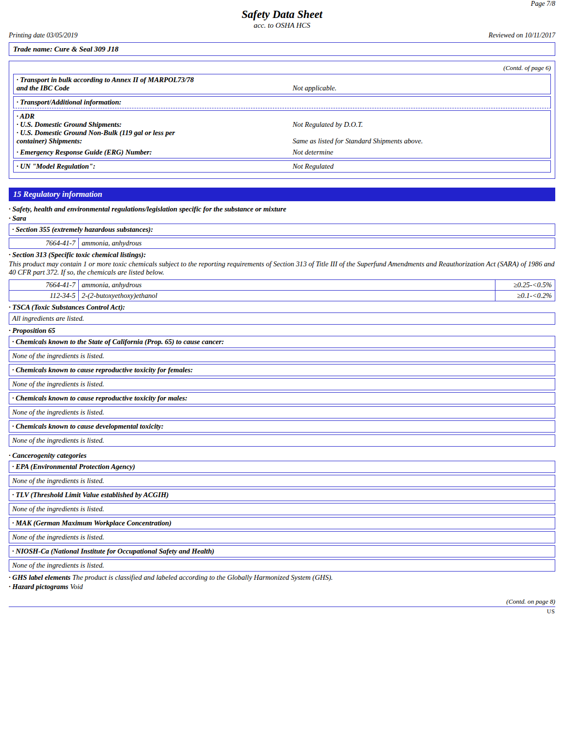Page 7/8
Safety Data Sheet
acc. to OSHA HCS
Printing date 03/05/2019 Reviewed on 10/11/2017
Trade name: Cure & Seal 309 J18
(Contd. of page 6)
· Transport in bulk according to Annex II of MARPOL73/78
and the IBC Code
Not applicable.
· Transport/Additional information:
· ADR
· U.S. Domestic Ground Shipments:
Not Regulated by D.O.T.
· U.S. Domestic Ground Non-Bulk (119 gal or less per
container) Shipments:
Same as listed for Standard Shipments above.
· Emergency Response Guide (ERG) Number:
Not determine
· UN "Model Regulation":
Not Regulated
15 Regulatory information
· Safety, health and environmental regulations/legislation specific for the substance or mixture
· Sara
· Section 355 (extremely hazardous substances):
| 7664-41-7 | ammonia, anhydrous |
· Section 313 (Specific toxic chemical listings):
This product may contain 1 or more toxic chemicals subject to the reporting requirements of Section 313 of Title III of the Superfund Amendments and Reauthorization Act (SARA) of 1986 and 40 CFR part 372. If so, the chemicals are listed below.
| 7664-41-7 | ammonia, anhydrous | ≥0.25-<0.5% |
| 112-34-5 | 2-(2-butoxyethoxy)ethanol | ≥0.1-<0.2% |
· TSCA (Toxic Substances Control Act):
All ingredients are listed.
· Proposition 65
· Chemicals known to the State of California (Prop. 65) to cause cancer:
None of the ingredients is listed.
· Chemicals known to cause reproductive toxicity for females:
None of the ingredients is listed.
· Chemicals known to cause reproductive toxicity for males:
None of the ingredients is listed.
· Chemicals known to cause developmental toxicity:
None of the ingredients is listed.
· Cancerogenity categories
· EPA (Environmental Protection Agency)
None of the ingredients is listed.
· TLV (Threshold Limit Value established by ACGIH)
None of the ingredients is listed.
· MAK (German Maximum Workplace Concentration)
None of the ingredients is listed.
· NIOSH-Ca (National Institute for Occupational Safety and Health)
None of the ingredients is listed.
· GHS label elements The product is classified and labeled according to the Globally Harmonized System (GHS).
· Hazard pictograms Void
(Contd. on page 8)
US